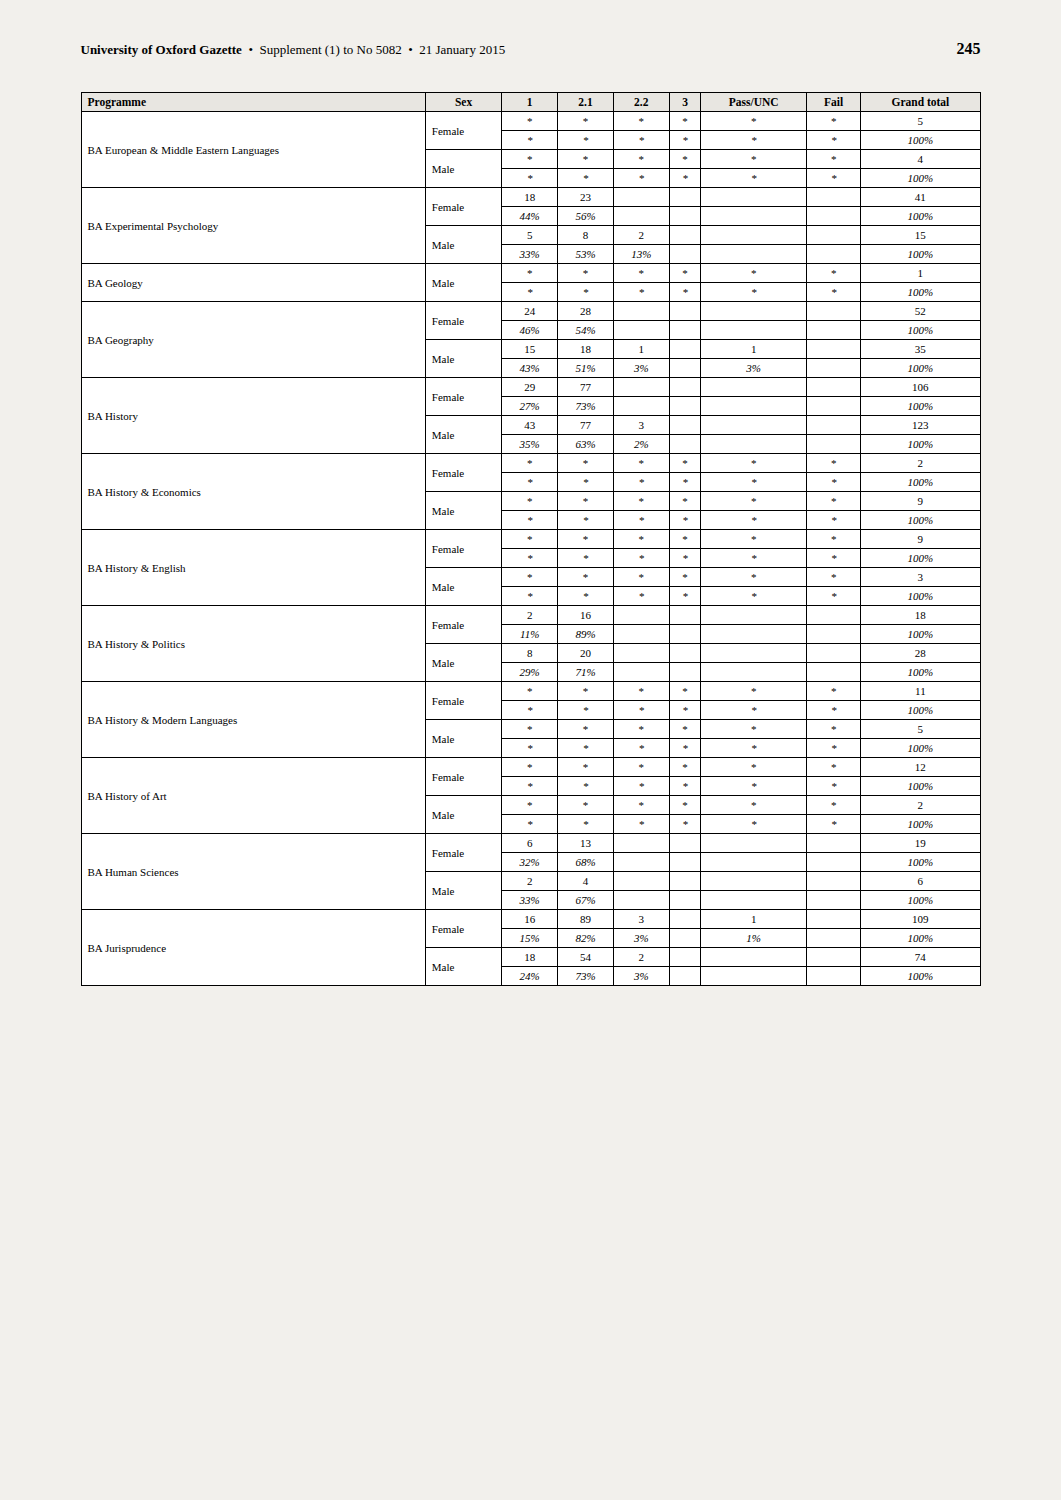University of Oxford Gazette • Supplement (1) to No 5082 • 21 January 2015
245
| Programme | Sex | 1 | 2.1 | 2.2 | 3 | Pass/UNC | Fail | Grand total |
| --- | --- | --- | --- | --- | --- | --- | --- | --- |
| BA European & Middle Eastern Languages | Female | * | * | * | * | * | * | 5 |
| * | * | * | * | * | * | 100% |
| Male | * | * | * | * | * | * | 4 |
| * | * | * | * | * | * | 100% |
| BA Experimental Psychology | Female | 18 | 23 | | | | | 41 |
| 44% | 56% | | | | | 100% |
| Male | 5 | 8 | 2 | | | | 15 |
| 33% | 53% | 13% | | | | 100% |
| BA Geology | Male | * | * | * | * | * | * | 1 |
| * | * | * | * | * | * | 100% |
| BA Geography | Female | 24 | 28 | | | | | 52 |
| 46% | 54% | | | | | 100% |
| Male | 15 | 18 | 1 | | 1 | | 35 |
| 43% | 51% | 3% | | 3% | | 100% |
| BA History | Female | 29 | 77 | | | | | 106 |
| 27% | 73% | | | | | 100% |
| Male | 43 | 77 | 3 | | | | 123 |
| 35% | 63% | 2% | | | | 100% |
| BA History & Economics | Female | * | * | * | * | * | * | 2 |
| * | * | * | * | * | * | 100% |
| Male | * | * | * | * | * | * | 9 |
| * | * | * | * | * | * | 100% |
| BA History & English | Female | * | * | * | * | * | * | 9 |
| * | * | * | * | * | * | 100% |
| Male | * | * | * | * | * | * | 3 |
| * | * | * | * | * | * | 100% |
| BA History & Politics | Female | 2 | 16 | | | | | 18 |
| 11% | 89% | | | | | 100% |
| Male | 8 | 20 | | | | | 28 |
| 29% | 71% | | | | | 100% |
| BA History & Modern Languages | Female | * | * | * | * | * | * | 11 |
| * | * | * | * | * | * | 100% |
| Male | * | * | * | * | * | * | 5 |
| * | * | * | * | * | * | 100% |
| BA History of Art | Female | * | * | * | * | * | * | 12 |
| * | * | * | * | * | * | 100% |
| Male | * | * | * | * | * | * | 2 |
| * | * | * | * | * | * | 100% |
| BA Human Sciences | Female | 6 | 13 | | | | | 19 |
| 32% | 68% | | | | | 100% |
| Male | 2 | 4 | | | | | 6 |
| 33% | 67% | | | | | 100% |
| BA Jurisprudence | Female | 16 | 89 | 3 | | 1 | | 109 |
| 15% | 82% | 3% | | 1% | | 100% |
| Male | 18 | 54 | 2 | | | | 74 |
| 24% | 73% | 3% | | | | 100% |